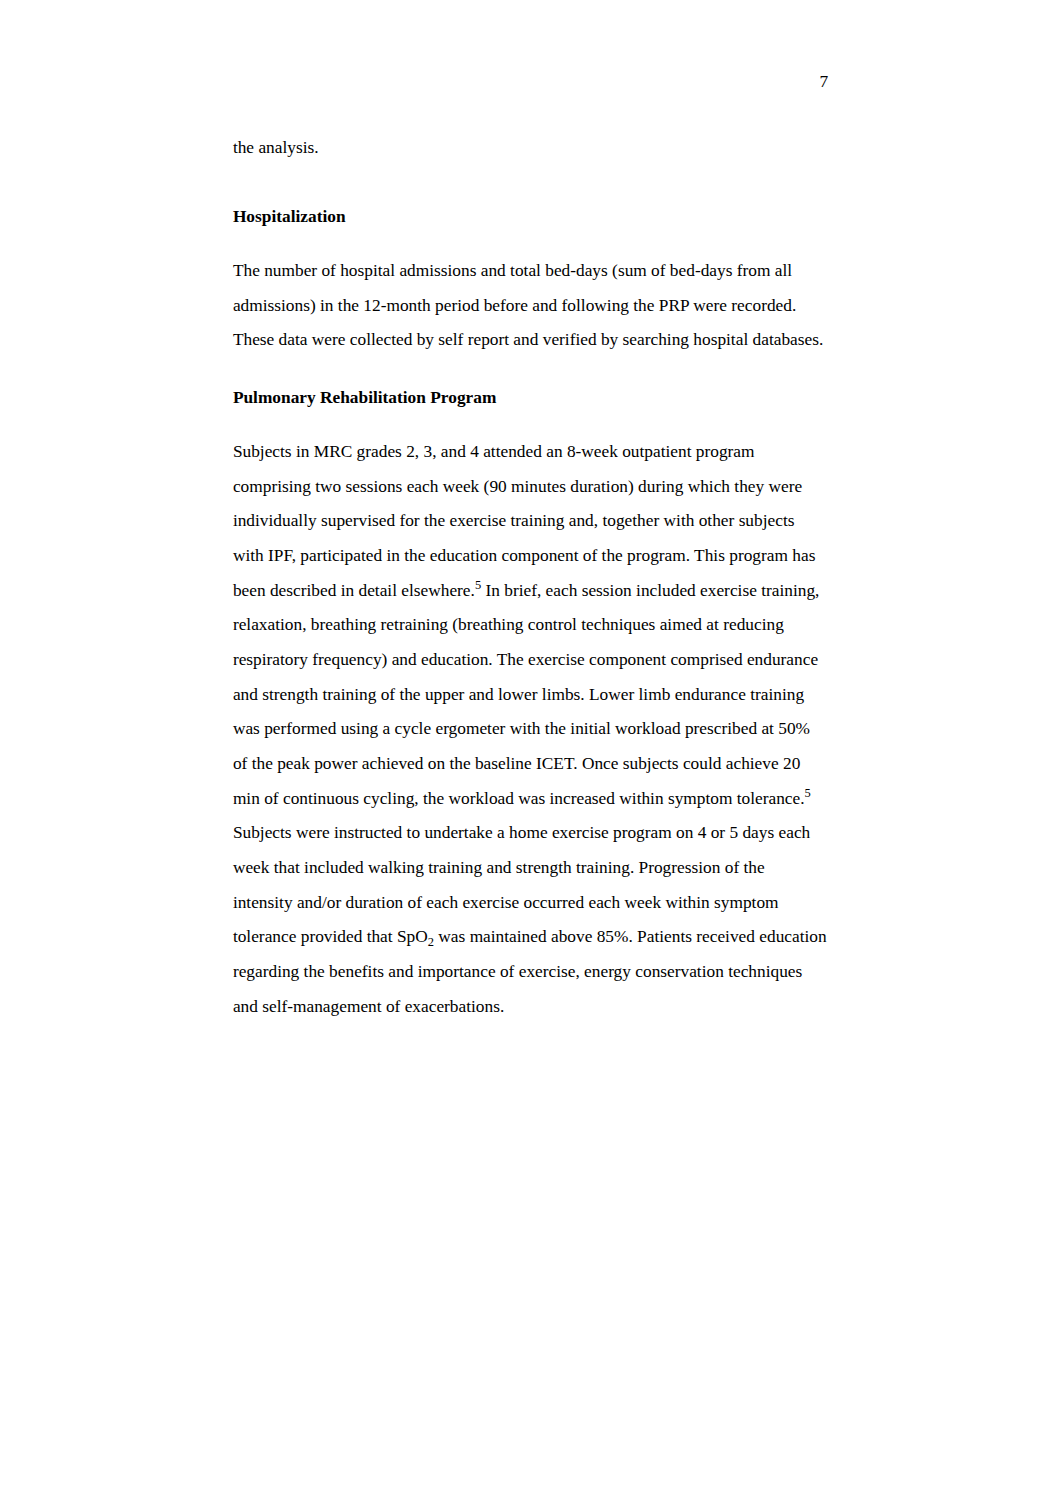7
the analysis.
Hospitalization
The number of hospital admissions and total bed-days (sum of bed-days from all admissions) in the 12-month period before and following the PRP were recorded. These data were collected by self report and verified by searching hospital databases.
Pulmonary Rehabilitation Program
Subjects in MRC grades 2, 3, and 4 attended an 8-week outpatient program comprising two sessions each week (90 minutes duration) during which they were individually supervised for the exercise training and, together with other subjects with IPF, participated in the education component of the program. This program has been described in detail elsewhere.5 In brief, each session included exercise training, relaxation, breathing retraining (breathing control techniques aimed at reducing respiratory frequency) and education. The exercise component comprised endurance and strength training of the upper and lower limbs. Lower limb endurance training was performed using a cycle ergometer with the initial workload prescribed at 50% of the peak power achieved on the baseline ICET. Once subjects could achieve 20 min of continuous cycling, the workload was increased within symptom tolerance.5 Subjects were instructed to undertake a home exercise program on 4 or 5 days each week that included walking training and strength training. Progression of the intensity and/or duration of each exercise occurred each week within symptom tolerance provided that SpO2 was maintained above 85%. Patients received education regarding the benefits and importance of exercise, energy conservation techniques and self-management of exacerbations.